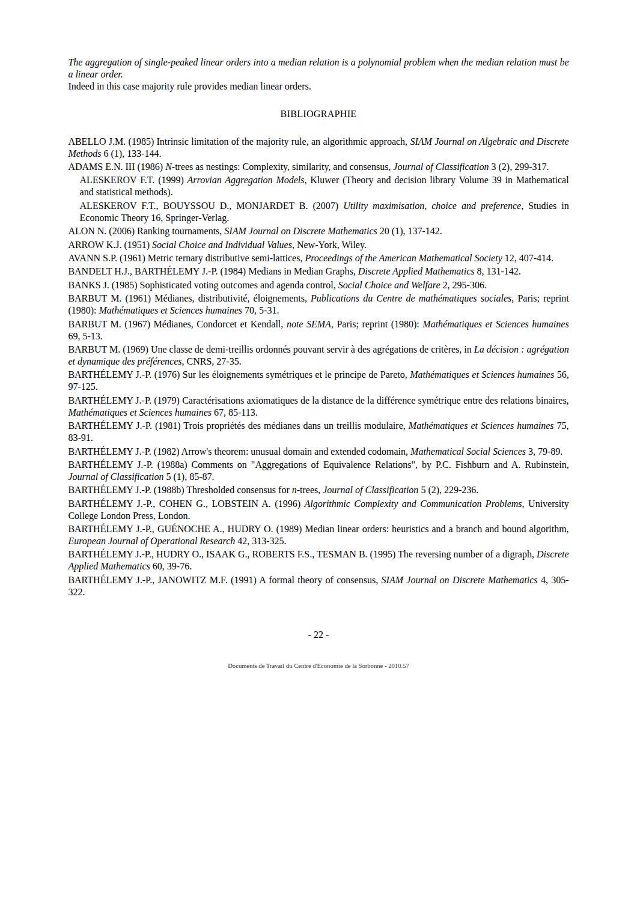The aggregation of single-peaked linear orders into a median relation is a polynomial problem when the median relation must be a linear order.
Indeed in this case majority rule provides median linear orders.
BIBLIOGRAPHIE
ABELLO J.M. (1985) Intrinsic limitation of the majority rule, an algorithmic approach, SIAM Journal on Algebraic and Discrete Methods 6 (1), 133-144.
ADAMS E.N. III (1986) N-trees as nestings: Complexity, similarity, and consensus, Journal of Classification 3 (2), 299-317.
ALESKEROV F.T. (1999) Arrovian Aggregation Models, Kluwer (Theory and decision library Volume 39 in Mathematical and statistical methods).
ALESKEROV F.T., BOUYSSOU D., MONJARDET B. (2007) Utility maximisation, choice and preference, Studies in Economic Theory 16, Springer-Verlag.
ALON N. (2006) Ranking tournaments, SIAM Journal on Discrete Mathematics 20 (1), 137-142.
ARROW K.J. (1951) Social Choice and Individual Values, New-York, Wiley.
AVANN S.P. (1961) Metric ternary distributive semi-lattices, Proceedings of the American Mathematical Society 12, 407-414.
BANDELT H.J., BARTHÉLEMY J.-P. (1984) Medians in Median Graphs, Discrete Applied Mathematics 8, 131-142.
BANKS J. (1985) Sophisticated voting outcomes and agenda control, Social Choice and Welfare 2, 295-306.
BARBUT M. (1961) Médianes, distributivité, éloignements, Publications du Centre de mathématiques sociales, Paris; reprint (1980): Mathématiques et Sciences humaines 70, 5-31.
BARBUT M. (1967) Médianes, Condorcet et Kendall, note SEMA, Paris; reprint (1980): Mathématiques et Sciences humaines 69, 5-13.
BARBUT M. (1969) Une classe de demi-treillis ordonnés pouvant servir à des agrégations de critères, in La décision : agrégation et dynamique des préférences, CNRS, 27-35.
BARTHÉLEMY J.-P. (1976) Sur les éloignements symétriques et le principe de Pareto, Mathématiques et Sciences humaines 56, 97-125.
BARTHÉLEMY J.-P. (1979) Caractérisations axiomatiques de la distance de la différence symétrique entre des relations binaires, Mathématiques et Sciences humaines 67, 85-113.
BARTHÉLEMY J.-P. (1981) Trois propriétés des médianes dans un treillis modulaire, Mathématiques et Sciences humaines 75, 83-91.
BARTHÉLEMY J.-P. (1982) Arrow's theorem: unusual domain and extended codomain, Mathematical Social Sciences 3, 79-89.
BARTHÉLEMY J.-P. (1988a) Comments on "Aggregations of Equivalence Relations", by P.C. Fishburn and A. Rubinstein, Journal of Classification 5 (1), 85-87.
BARTHÉLEMY J.-P. (1988b) Thresholded consensus for n-trees, Journal of Classification 5 (2), 229-236.
BARTHÉLEMY J.-P., COHEN G., LOBSTEIN A. (1996) Algorithmic Complexity and Communication Problems, University College London Press, London.
BARTHÉLEMY J.-P., GUÉNOCHE A., HUDRY O. (1989) Median linear orders: heuristics and a branch and bound algorithm, European Journal of Operational Research 42, 313-325.
BARTHÉLEMY J.-P., HUDRY O., ISAAK G., ROBERTS F.S., TESMAN B. (1995) The reversing number of a digraph, Discrete Applied Mathematics 60, 39-76.
BARTHÉLEMY J.-P., JANOWITZ M.F. (1991) A formal theory of consensus, SIAM Journal on Discrete Mathematics 4, 305-322.
- 22 -
Documents de Travail du Centre d'Economie de la Sorbonne - 2010.57